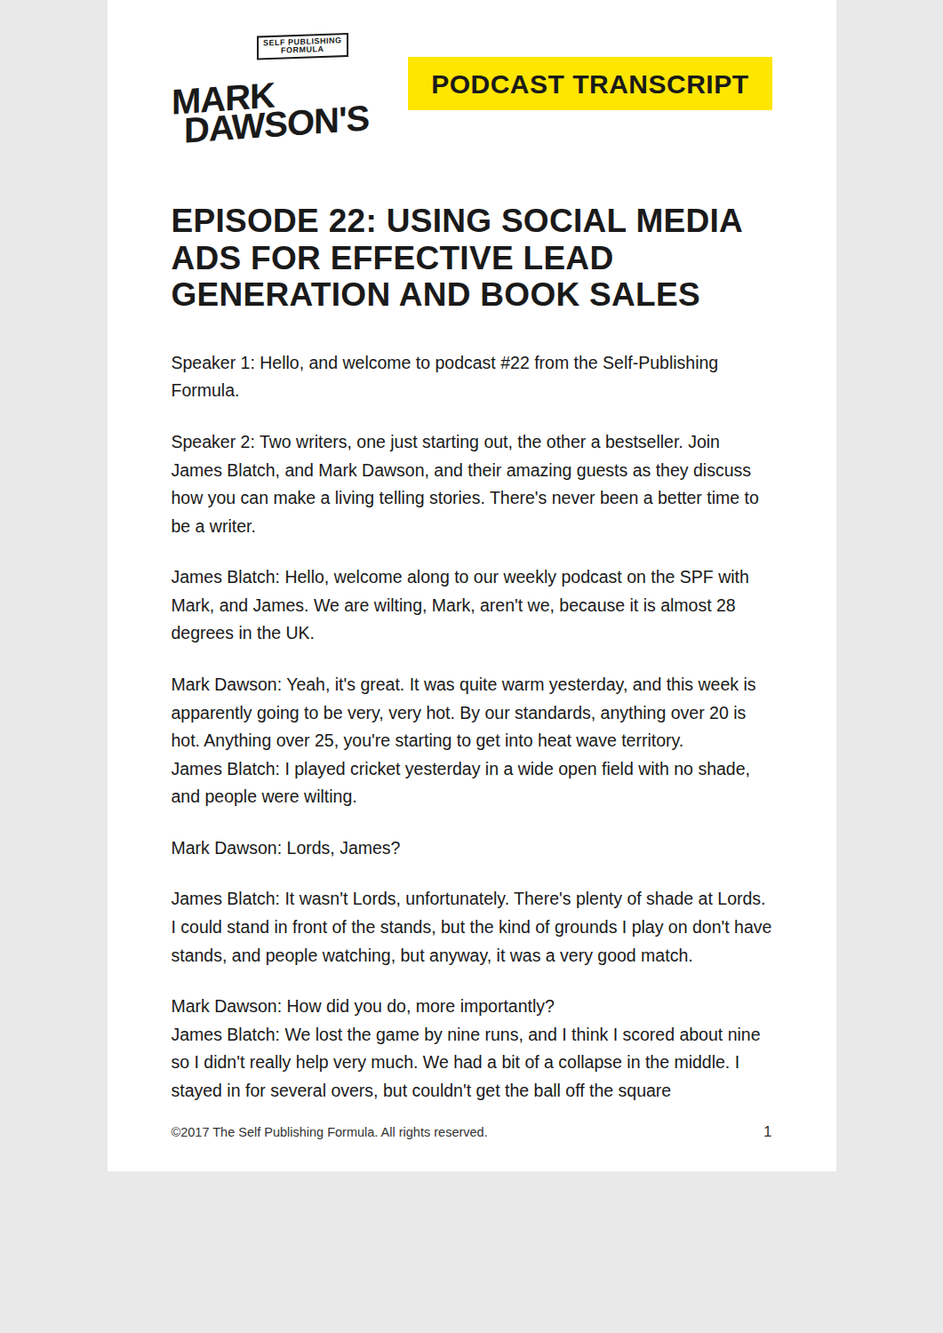SELF PUBLISHING
FORMULA MARK DAWSON'S
PODCAST TRANSCRIPT
Episode 22: Using Social Media Ads for Effective Lead Generation and Book Sales
Speaker 1: Hello, and welcome to podcast #22 from the Self-Publishing Formula.
Speaker 2: Two writers, one just starting out, the other a bestseller. Join James Blatch, and Mark Dawson, and their amazing guests as they discuss how you can make a living telling stories. There's never been a better time to be a writer.
James Blatch: Hello, welcome along to our weekly podcast on the SPF with Mark, and James. We are wilting, Mark, aren't we, because it is almost 28 degrees in the UK.
Mark Dawson: Yeah, it's great. It was quite warm yesterday, and this week is apparently going to be very, very hot. By our standards, anything over 20 is hot. Anything over 25, you're starting to get into heat wave territory.
James Blatch: I played cricket yesterday in a wide open field with no shade, and people were wilting.
Mark Dawson: Lords, James?
James Blatch: It wasn't Lords, unfortunately. There's plenty of shade at Lords. I could stand in front of the stands, but the kind of grounds I play on don't have stands, and people watching, but anyway, it was a very good match.
Mark Dawson: How did you do, more importantly?
James Blatch: We lost the game by nine runs, and I think I scored about nine so I didn't really help very much. We had a bit of a collapse in the middle. I stayed in for several overs, but couldn't get the ball off the square
©2017 The Self Publishing Formula. All rights reserved. 1